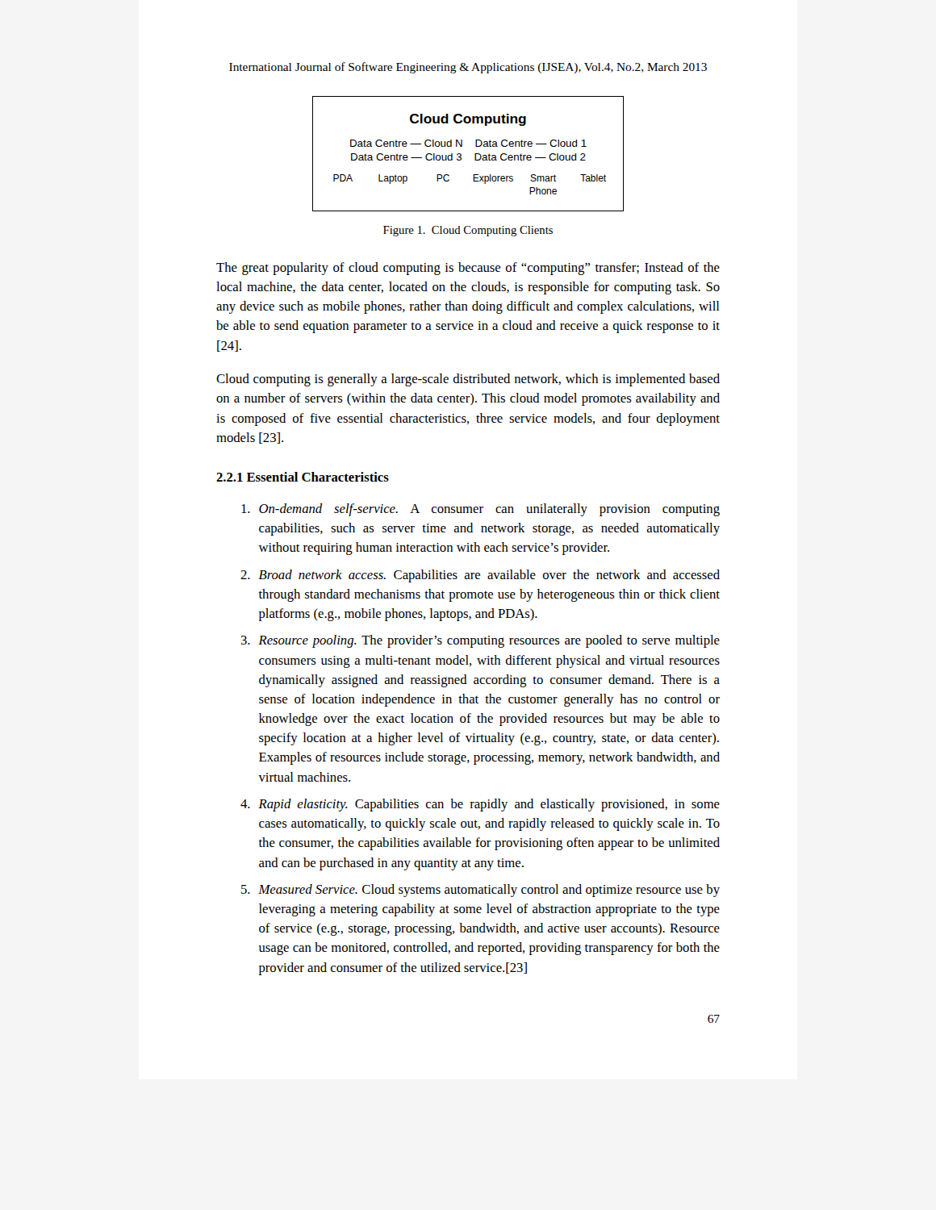International Journal of Software Engineering & Applications (IJSEA), Vol.4, No.2, March 2013
Cloud Computing
Data Centre — Cloud N Data Centre — Cloud 1
Data Centre — Cloud 3 Data Centre — Cloud 2
PDA Laptop PC Explorers Smart Phone Tablet
Figure 1. Cloud Computing Clients
The great popularity of cloud computing is because of “computing” transfer; Instead of the local machine, the data center, located on the clouds, is responsible for computing task. So any device such as mobile phones, rather than doing difficult and complex calculations, will be able to send equation parameter to a service in a cloud and receive a quick response to it [24].
Cloud computing is generally a large-scale distributed network, which is implemented based on a number of servers (within the data center). This cloud model promotes availability and is composed of five essential characteristics, three service models, and four deployment models [23].
2.2.1 Essential Characteristics
On-demand self-service. A consumer can unilaterally provision computing capabilities, such as server time and network storage, as needed automatically without requiring human interaction with each service’s provider.
Broad network access. Capabilities are available over the network and accessed through standard mechanisms that promote use by heterogeneous thin or thick client platforms (e.g., mobile phones, laptops, and PDAs).
Resource pooling. The provider’s computing resources are pooled to serve multiple consumers using a multi-tenant model, with different physical and virtual resources dynamically assigned and reassigned according to consumer demand. There is a sense of location independence in that the customer generally has no control or knowledge over the exact location of the provided resources but may be able to specify location at a higher level of virtuality (e.g., country, state, or data center). Examples of resources include storage, processing, memory, network bandwidth, and virtual machines.
Rapid elasticity. Capabilities can be rapidly and elastically provisioned, in some cases automatically, to quickly scale out, and rapidly released to quickly scale in. To the consumer, the capabilities available for provisioning often appear to be unlimited and can be purchased in any quantity at any time.
Measured Service. Cloud systems automatically control and optimize resource use by leveraging a metering capability at some level of abstraction appropriate to the type of service (e.g., storage, processing, bandwidth, and active user accounts). Resource usage can be monitored, controlled, and reported, providing transparency for both the provider and consumer of the utilized service.[23]
67